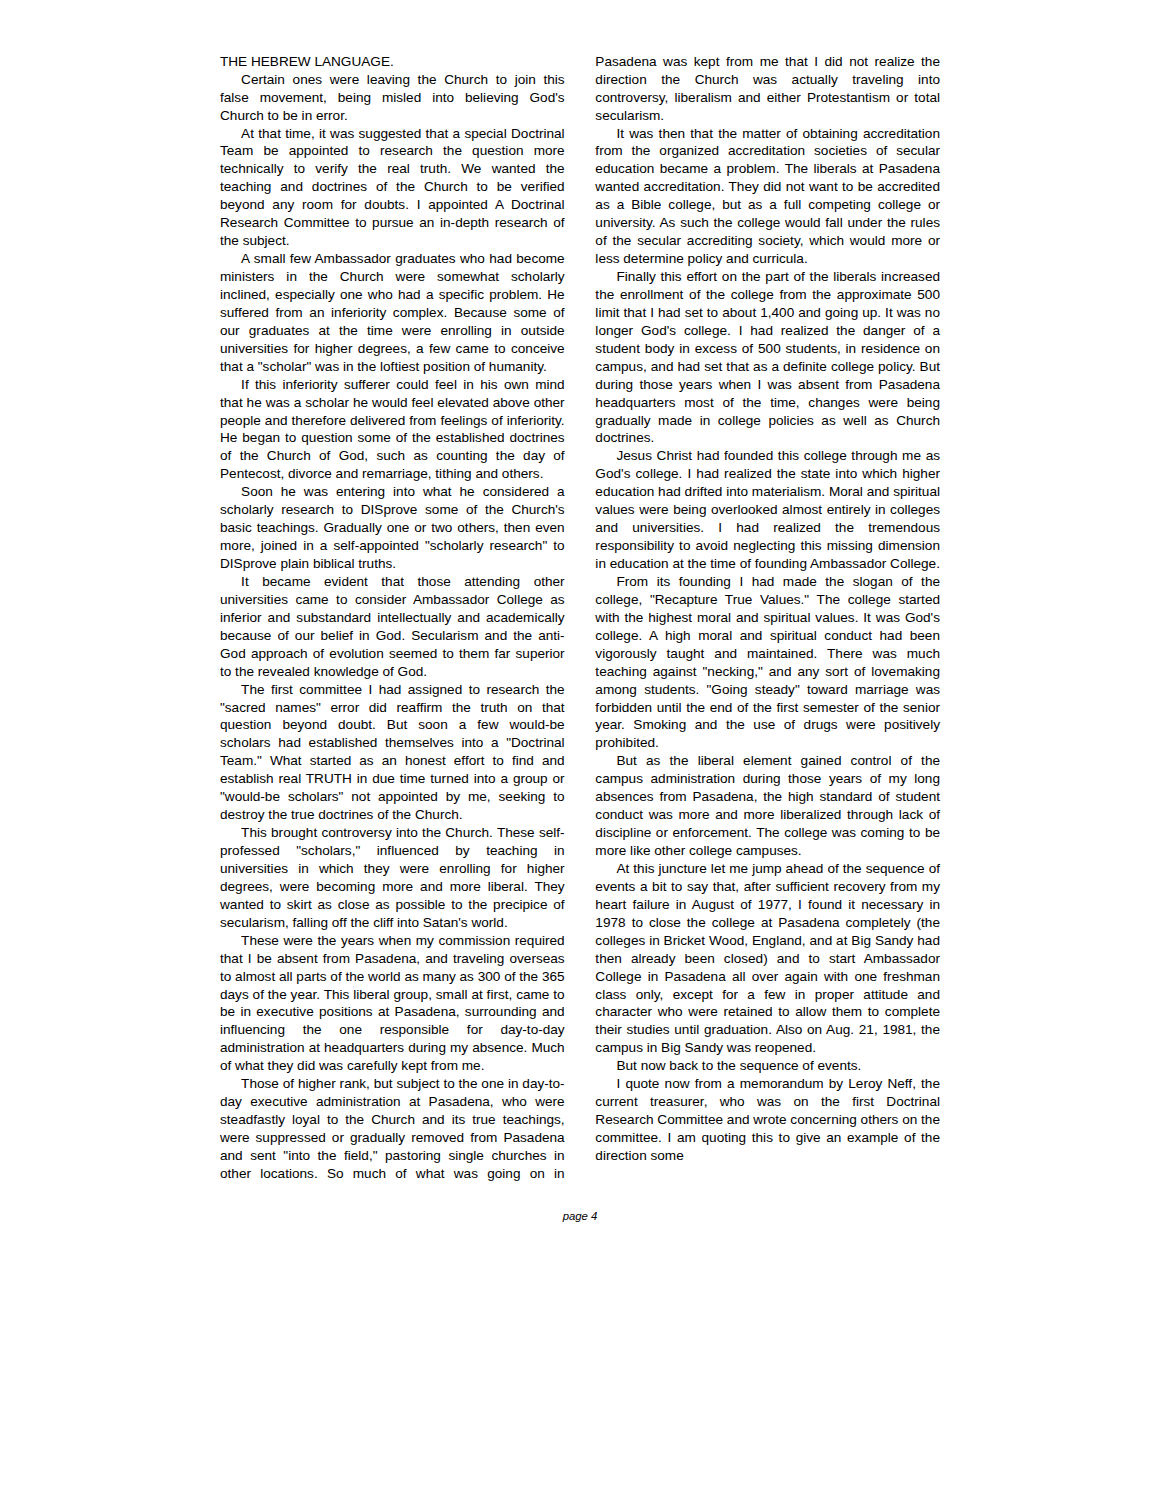THE HEBREW LANGUAGE.
Certain ones were leaving the Church to join this false movement, being misled into believing God's Church to be in error.
At that time, it was suggested that a special Doctrinal Team be appointed to research the question more technically to verify the real truth. We wanted the teaching and doctrines of the Church to be verified beyond any room for doubts. I appointed A Doctrinal Research Committee to pursue an in-depth research of the subject.
A small few Ambassador graduates who had become ministers in the Church were somewhat scholarly inclined, especially one who had a specific problem. He suffered from an inferiority complex. Because some of our graduates at the time were enrolling in outside universities for higher degrees, a few came to conceive that a "scholar" was in the loftiest position of humanity.
If this inferiority sufferer could feel in his own mind that he was a scholar he would feel elevated above other people and therefore delivered from feelings of inferiority. He began to question some of the established doctrines of the Church of God, such as counting the day of Pentecost, divorce and remarriage, tithing and others.
Soon he was entering into what he considered a scholarly research to DISprove some of the Church's basic teachings. Gradually one or two others, then even more, joined in a self-appointed "scholarly research" to DISprove plain biblical truths.
It became evident that those attending other universities came to consider Ambassador College as inferior and substandard intellectually and academically because of our belief in God. Secularism and the anti-God approach of evolution seemed to them far superior to the revealed knowledge of God.
The first committee I had assigned to research the "sacred names" error did reaffirm the truth on that question beyond doubt. But soon a few would-be scholars had established themselves into a "Doctrinal Team." What started as an honest effort to find and establish real TRUTH in due time turned into a group or "would-be scholars" not appointed by me, seeking to destroy the true doctrines of the Church.
This brought controversy into the Church. These self-professed "scholars," influenced by teaching in universities in which they were enrolling for higher degrees, were becoming more and more liberal. They wanted to skirt as close as possible to the precipice of secularism, falling off the cliff into Satan's world.
These were the years when my commission required that I be absent from Pasadena, and traveling overseas to almost all parts of the world as many as 300 of the 365 days of the year. This liberal group, small at first, came to be in executive positions at Pasadena, surrounding and influencing the one responsible for day-to-day administration at headquarters during my absence. Much of what they did was carefully kept from me.
Those of higher rank, but subject to the one in day-to-day executive administration at Pasadena, who were steadfastly loyal to the Church and its true teachings, were suppressed or gradually removed from Pasadena and sent "into the field," pastoring single churches in other locations. So much of what was going on in Pasadena was kept from me that I did not realize the direction the Church was actually traveling into controversy, liberalism and either Protestantism or total secularism.
It was then that the matter of obtaining accreditation from the organized accreditation societies of secular education became a problem. The liberals at Pasadena wanted accreditation. They did not want to be accredited as a Bible college, but as a full competing college or university. As such the college would fall under the rules of the secular accrediting society, which would more or less determine policy and curricula.
Finally this effort on the part of the liberals increased the enrollment of the college from the approximate 500 limit that I had set to about 1,400 and going up. It was no longer God's college. I had realized the danger of a student body in excess of 500 students, in residence on campus, and had set that as a definite college policy. But during those years when I was absent from Pasadena headquarters most of the time, changes were being gradually made in college policies as well as Church doctrines.
Jesus Christ had founded this college through me as God's college. I had realized the state into which higher education had drifted into materialism. Moral and spiritual values were being overlooked almost entirely in colleges and universities. I had realized the tremendous responsibility to avoid neglecting this missing dimension in education at the time of founding Ambassador College.
From its founding I had made the slogan of the college, "Recapture True Values." The college started with the highest moral and spiritual values. It was God's college. A high moral and spiritual conduct had been vigorously taught and maintained. There was much teaching against "necking," and any sort of lovemaking among students. "Going steady" toward marriage was forbidden until the end of the first semester of the senior year. Smoking and the use of drugs were positively prohibited.
But as the liberal element gained control of the campus administration during those years of my long absences from Pasadena, the high standard of student conduct was more and more liberalized through lack of discipline or enforcement. The college was coming to be more like other college campuses.
At this juncture let me jump ahead of the sequence of events a bit to say that, after sufficient recovery from my heart failure in August of 1977, I found it necessary in 1978 to close the college at Pasadena completely (the colleges in Bricket Wood, England, and at Big Sandy had then already been closed) and to start Ambassador College in Pasadena all over again with one freshman class only, except for a few in proper attitude and character who were retained to allow them to complete their studies until graduation. Also on Aug. 21, 1981, the campus in Big Sandy was reopened.
But now back to the sequence of events.
I quote now from a memorandum by Leroy Neff, the current treasurer, who was on the first Doctrinal Research Committee and wrote concerning others on the committee. I am quoting this to give an example of the direction some
page 4